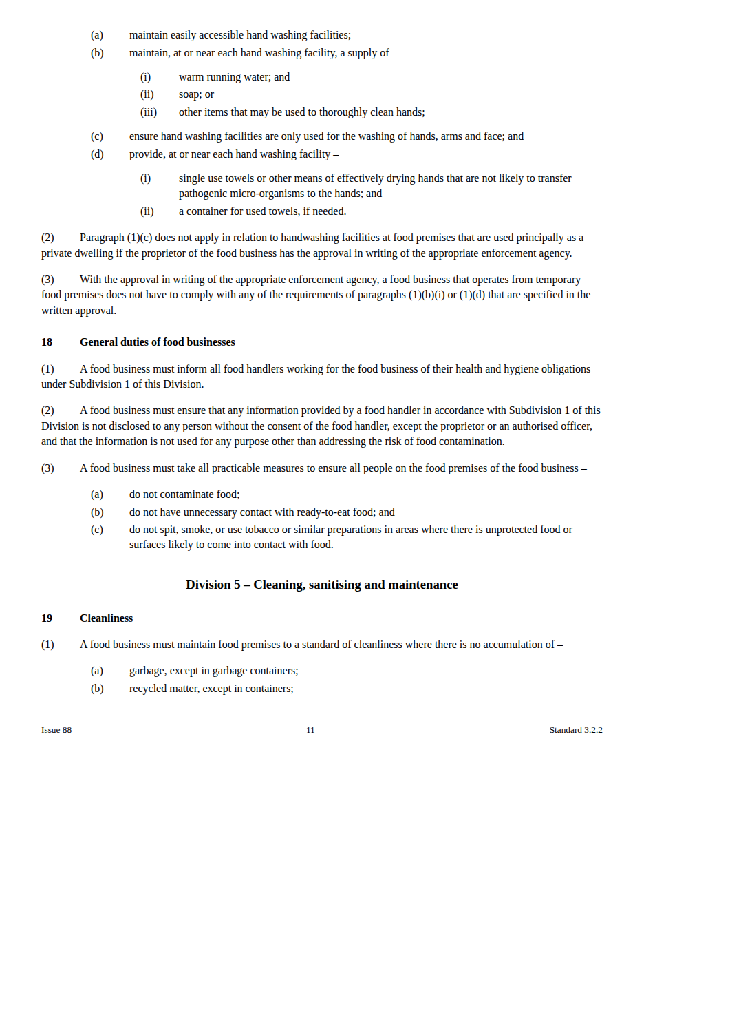(a) maintain easily accessible hand washing facilities;
(b) maintain, at or near each hand washing facility, a supply of –
(i) warm running water; and
(ii) soap; or
(iii) other items that may be used to thoroughly clean hands;
(c) ensure hand washing facilities are only used for the washing of hands, arms and face; and
(d) provide, at or near each hand washing facility –
(i) single use towels or other means of effectively drying hands that are not likely to transfer pathogenic micro-organisms to the hands; and
(ii) a container for used towels, if needed.
(2) Paragraph (1)(c) does not apply in relation to handwashing facilities at food premises that are used principally as a private dwelling if the proprietor of the food business has the approval in writing of the appropriate enforcement agency.
(3) With the approval in writing of the appropriate enforcement agency, a food business that operates from temporary food premises does not have to comply with any of the requirements of paragraphs (1)(b)(i) or (1)(d) that are specified in the written approval.
18 General duties of food businesses
(1) A food business must inform all food handlers working for the food business of their health and hygiene obligations under Subdivision 1 of this Division.
(2) A food business must ensure that any information provided by a food handler in accordance with Subdivision 1 of this Division is not disclosed to any person without the consent of the food handler, except the proprietor or an authorised officer, and that the information is not used for any purpose other than addressing the risk of food contamination.
(3) A food business must take all practicable measures to ensure all people on the food premises of the food business –
(a) do not contaminate food;
(b) do not have unnecessary contact with ready-to-eat food; and
(c) do not spit, smoke, or use tobacco or similar preparations in areas where there is unprotected food or surfaces likely to come into contact with food.
Division 5 – Cleaning, sanitising and maintenance
19 Cleanliness
(1) A food business must maintain food premises to a standard of cleanliness where there is no accumulation of –
(a) garbage, except in garbage containers;
(b) recycled matter, except in containers;
Issue 88 11 Standard 3.2.2